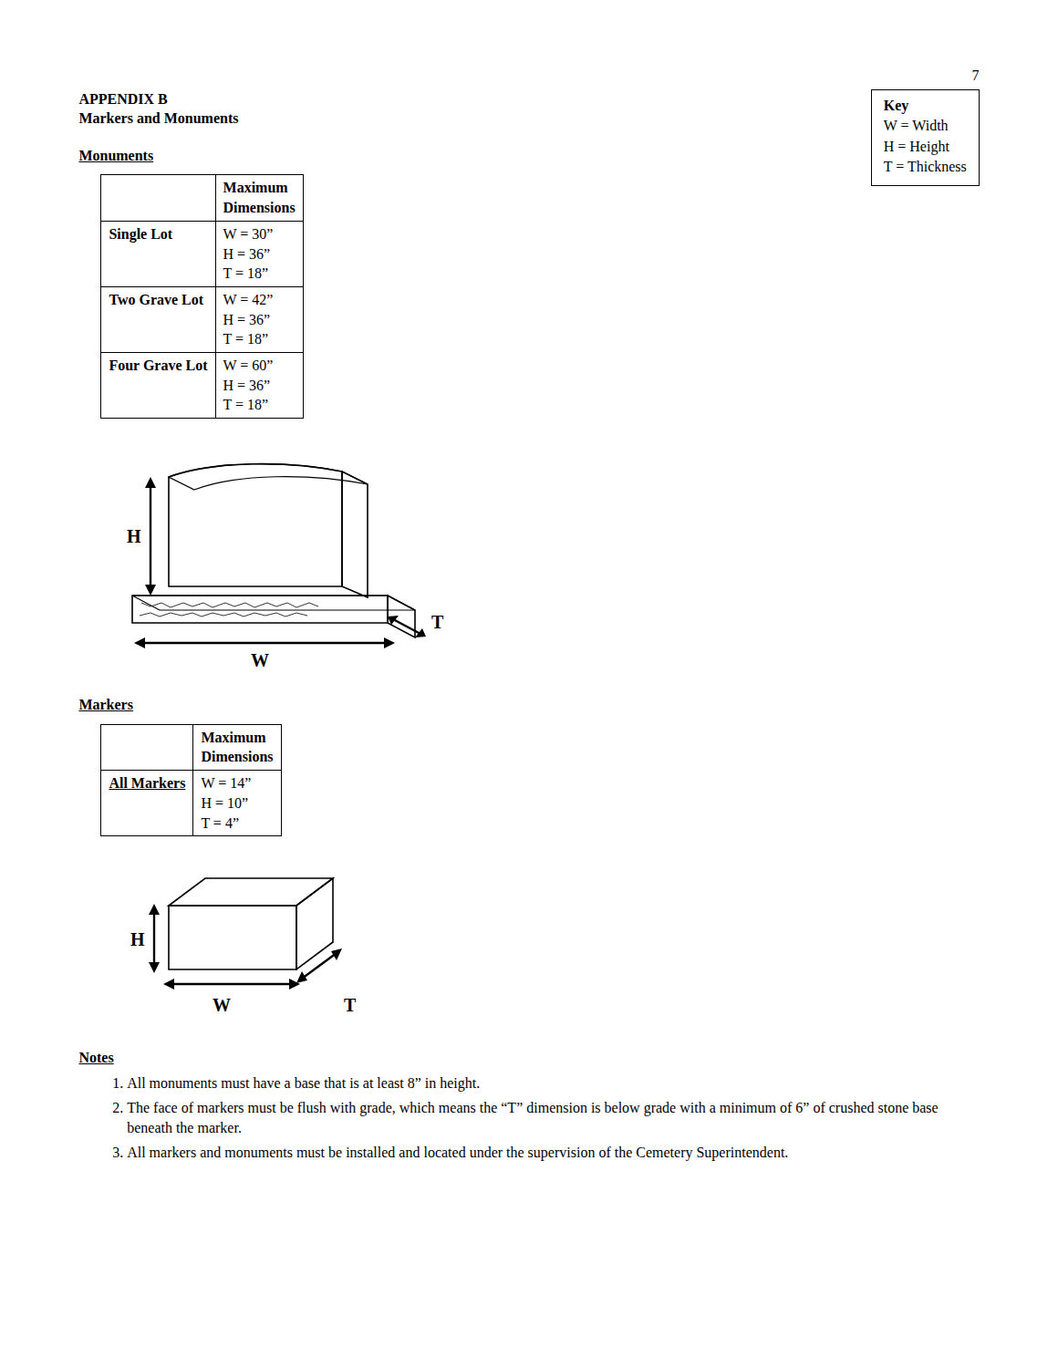7
Key
W = Width
H = Height
T = Thickness
APPENDIX B
Markers and Monuments
Monuments
| | Maximum Dimensions |
| --- | --- |
| Single Lot | W = 30” H = 36” T = 18” |
| Two Grave Lot | W = 42” H = 36” T = 18” |
| Four Grave Lot | W = 60” H = 36” T = 18” |
H W T
Markers
| | Maximum Dimensions |
| --- | --- |
| All Markers | W = 14” H = 10” T = 4” |
H W T
Notes
All monuments must have a base that is at least 8” in height.
The face of markers must be flush with grade, which means the “T” dimension is below grade with a minimum of 6” of crushed stone base beneath the marker.
All markers and monuments must be installed and located under the supervision of the Cemetery Superintendent.